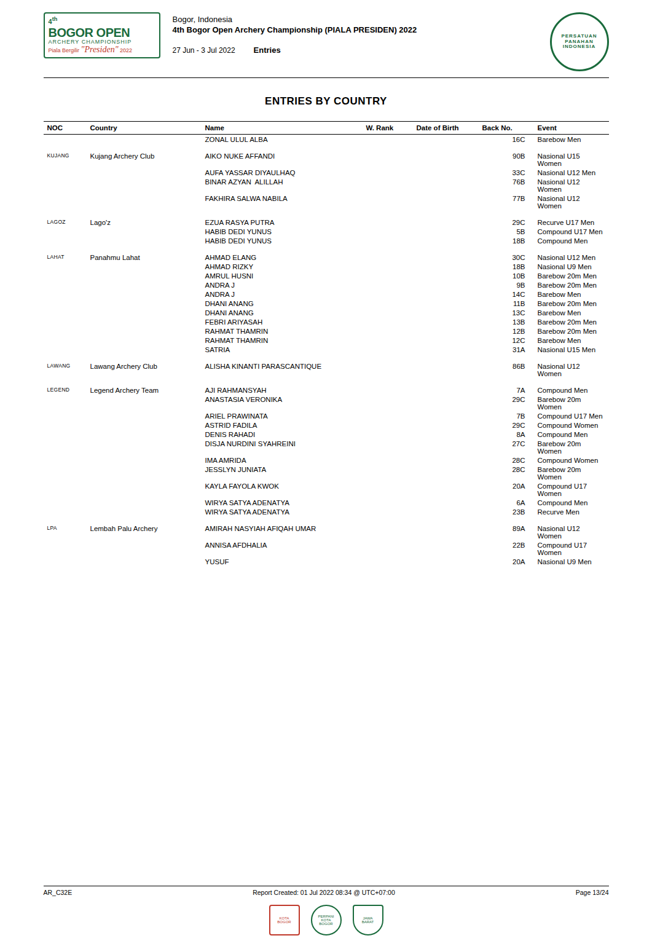4th BOGOR OPEN ARCHERY CHAMPIONSHIP Piala Bergilir "Presiden" 2022
Bogor, Indonesia
4th Bogor Open Archery Championship (PIALA PRESIDEN) 2022
27 Jun - 3 Jul 2022
Entries
PERSATUAN
PANAHAN
INDONESIA
ENTRIES BY COUNTRY
| NOC | Country | Name | W. Rank | Date of Birth | Back No. | Event |
| --- | --- | --- | --- | --- | --- | --- |
| | | ZONAL ULUL ALBA | | | 16C | Barebow Men |
| KUJANG | Kujang Archery Club | AIKO NUKE AFFANDI | | | 90B | Nasional U15 Women |
| | | AUFA YASSAR DIYAULHAQ | | | 33C | Nasional U12 Men |
| | | BINAR AZYAN ALILLAH | | | 76B | Nasional U12 Women |
| | | FAKHIRA SALWA NABILA | | | 77B | Nasional U12 Women |
| LAGOZ | Lago'z | EZUA RASYA PUTRA | | | 29C | Recurve U17 Men |
| | | HABIB DEDI YUNUS | | | 5B | Compound U17 Men |
| | | HABIB DEDI YUNUS | | | 18B | Compound Men |
| LAHAT | Panahmu Lahat | AHMAD ELANG | | | 30C | Nasional U12 Men |
| | | AHMAD RIZKY | | | 18B | Nasional U9 Men |
| | | AMRUL HUSNI | | | 10B | Barebow 20m Men |
| | | ANDRA J | | | 9B | Barebow 20m Men |
| | | ANDRA J | | | 14C | Barebow Men |
| | | DHANI ANANG | | | 11B | Barebow 20m Men |
| | | DHANI ANANG | | | 13C | Barebow Men |
| | | FEBRI ARIYASAH | | | 13B | Barebow 20m Men |
| | | RAHMAT THAMRIN | | | 12B | Barebow 20m Men |
| | | RAHMAT THAMRIN | | | 12C | Barebow Men |
| | | SATRIA | | | 31A | Nasional U15 Men |
| LAWANG | Lawang Archery Club | ALISHA KINANTI PARASCANTIQUE | | | 86B | Nasional U12 Women |
| LEGEND | Legend Archery Team | AJI RAHMANSYAH | | | 7A | Compound Men |
| | | ANASTASIA VERONIKA | | | 29C | Barebow 20m Women |
| | | ARIEL PRAWINATA | | | 7B | Compound U17 Men |
| | | ASTRID FADILA | | | 29C | Compound Women |
| | | DENIS RAHADI | | | 8A | Compound Men |
| | | DISJA NURDINI SYAHREINI | | | 27C | Barebow 20m Women |
| | | IMA AMRIDA | | | 28C | Compound Women |
| | | JESSLYN JUNIATA | | | 28C | Barebow 20m Women |
| | | KAYLA FAYOLA KWOK | | | 20A | Compound U17 Women |
| | | WIRYA SATYA ADENATYA | | | 6A | Compound Men |
| | | WIRYA SATYA ADENATYA | | | 23B | Recurve Men |
| LPA | Lembah Palu Archery | AMIRAH NASYIAH AFIQAH UMAR | | | 89A | Nasional U12 Women |
| | | ANNISA AFDHALIA | | | 22B | Compound U17 Women |
| | | YUSUF | | | 20A | Nasional U9 Men |
AR_C32E
Report Created: 01 Jul 2022 08:34 @ UTC+07:00
Page 13/24
KOTA
BOGOR
PERPANI
KOTA
BOGOR
JAWA
BARAT